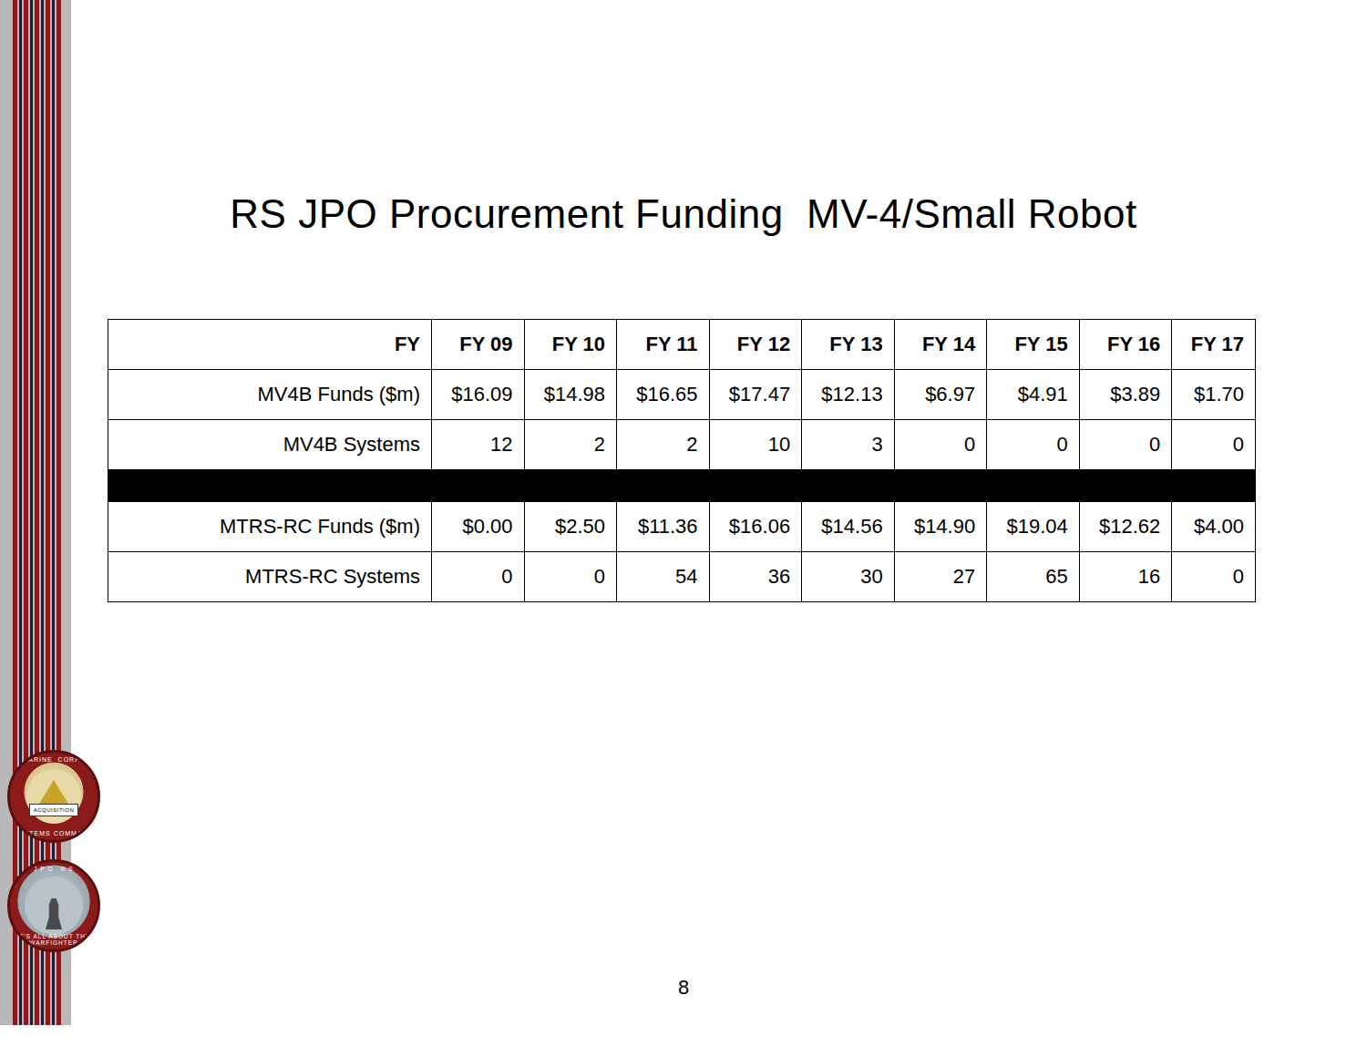RS JPO Procurement Funding MV-4/Small Robot
| FY | FY 09 | FY 10 | FY 11 | FY 12 | FY 13 | FY 14 | FY 15 | FY 16 | FY 17 |
| --- | --- | --- | --- | --- | --- | --- | --- | --- | --- |
| MV4B Funds ($m) | $16.09 | $14.98 | $16.65 | $17.47 | $12.13 | $6.97 | $4.91 | $3.89 | $1.70 |
| MV4B Systems | 12 | 2 | 2 | 10 | 3 | 0 | 0 | 0 | 0 |
| MTRS-RC Funds ($m) | $0.00 | $2.50 | $11.36 | $16.06 | $14.56 | $14.90 | $19.04 | $12.62 | $4.00 |
| MTRS-RC Systems | 0 | 0 | 54 | 36 | 30 | 27 | 65 | 16 | 0 |
ACQUISITION
MARINE CORPS SYSTEMS COMMAND
J P O R S IT'S ALL ABOUT THE WARFIGHTER
8